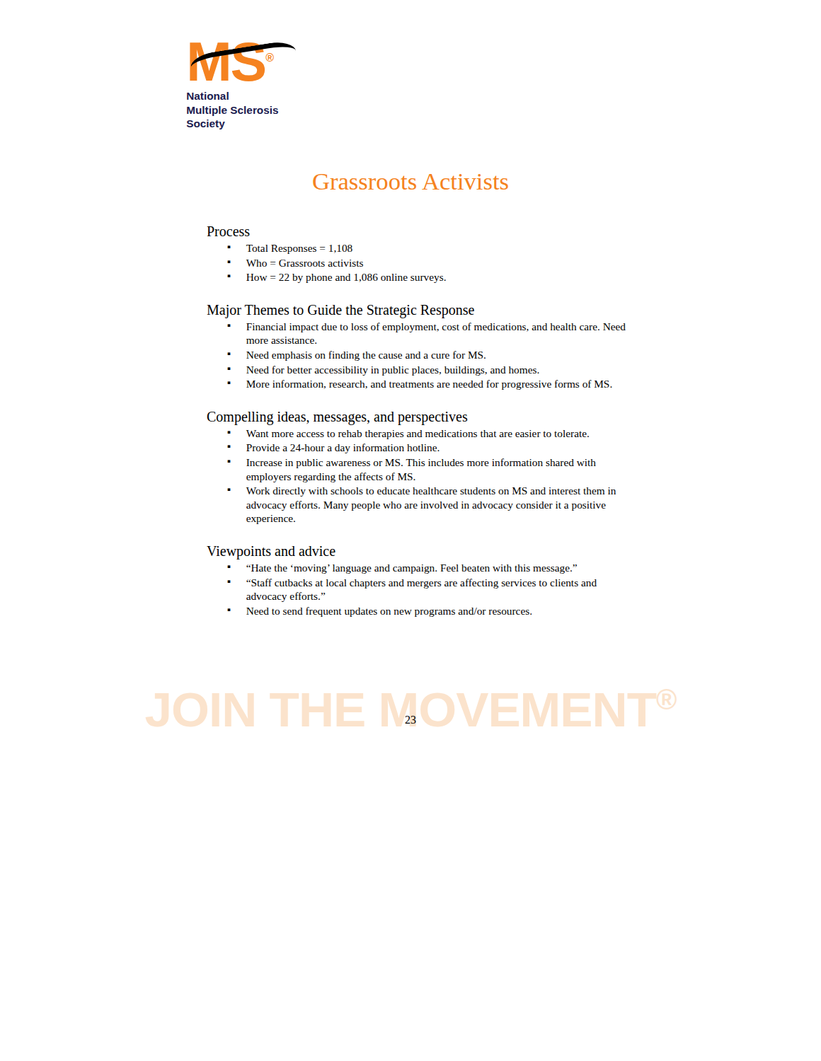MS®
National
Multiple Sclerosis
Society
Grassroots Activists
Process
Total Responses = 1,108
Who = Grassroots activists
How = 22 by phone and 1,086 online surveys.
Major Themes to Guide the Strategic Response
Financial impact due to loss of employment, cost of medications, and health care. Need more assistance.
Need emphasis on finding the cause and a cure for MS.
Need for better accessibility in public places, buildings, and homes.
More information, research, and treatments are needed for progressive forms of MS.
Compelling ideas, messages, and perspectives
Want more access to rehab therapies and medications that are easier to tolerate.
Provide a 24-hour a day information hotline.
Increase in public awareness or MS. This includes more information shared with employers regarding the affects of MS.
Work directly with schools to educate healthcare students on MS and interest them in advocacy efforts. Many people who are involved in advocacy consider it a positive experience.
Viewpoints and advice
“Hate the ‘moving’ language and campaign. Feel beaten with this message.”
“Staff cutbacks at local chapters and mergers are affecting services to clients and advocacy efforts.”
Need to send frequent updates on new programs and/or resources.
JOIN THE MOVEMENT®
23